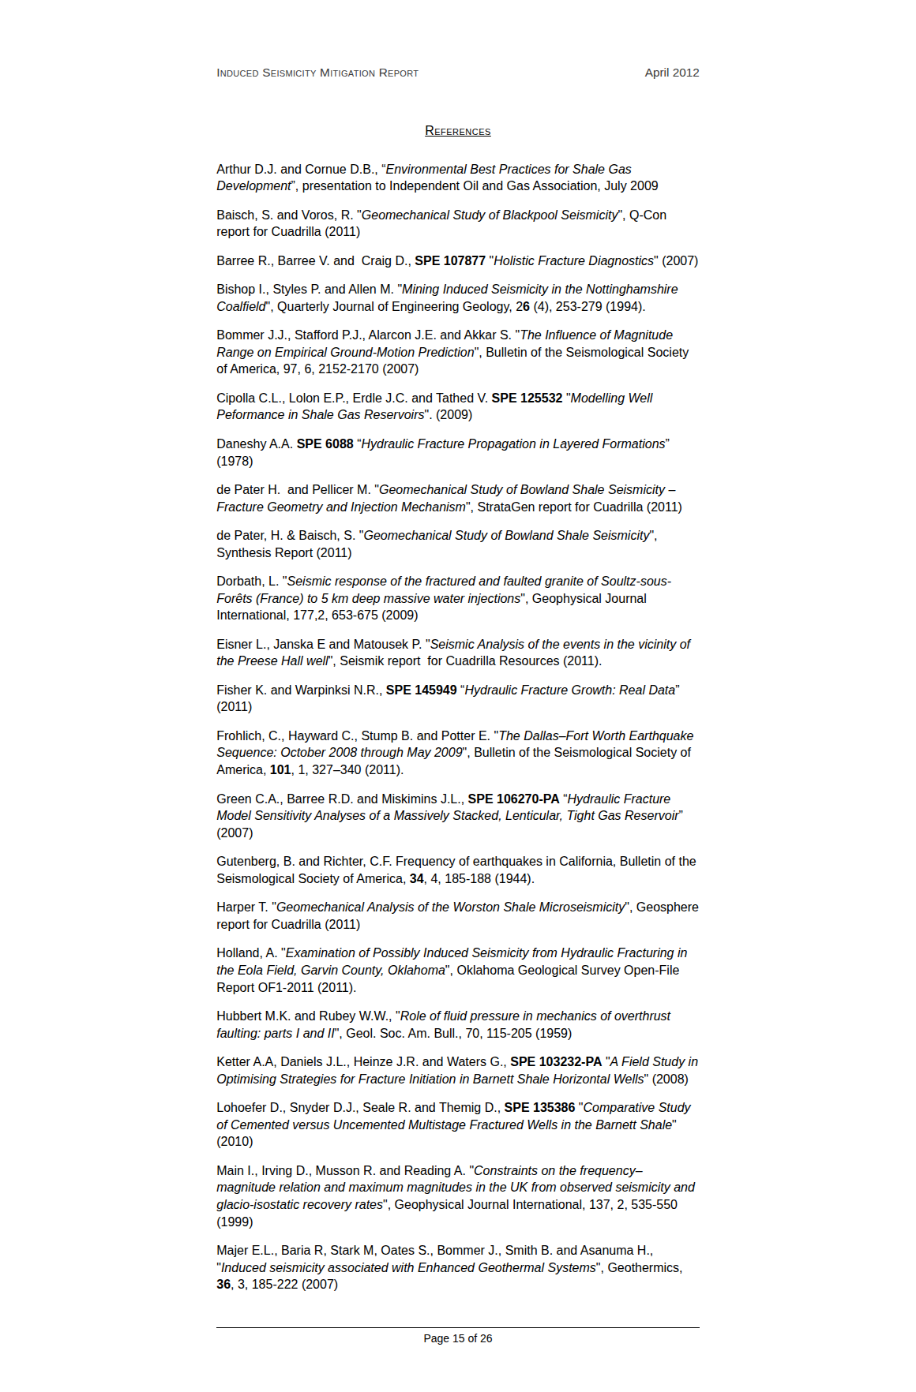Induced Seismicity Mitigation Report April 2012
References
Arthur D.J. and Cornue D.B., “Environmental Best Practices for Shale Gas Development”, presentation to Independent Oil and Gas Association, July 2009
Baisch, S. and Voros, R. "Geomechanical Study of Blackpool Seismicity", Q-Con report for Cuadrilla (2011)
Barree R., Barree V. and Craig D., SPE 107877 "Holistic Fracture Diagnostics" (2007)
Bishop I., Styles P. and Allen M. "Mining Induced Seismicity in the Nottinghamshire Coalfield", Quarterly Journal of Engineering Geology, 26 (4), 253-279 (1994).
Bommer J.J., Stafford P.J., Alarcon J.E. and Akkar S. "The Influence of Magnitude Range on Empirical Ground-Motion Prediction", Bulletin of the Seismological Society of America, 97, 6, 2152-2170 (2007)
Cipolla C.L., Lolon E.P., Erdle J.C. and Tathed V. SPE 125532 "Modelling Well Peformance in Shale Gas Reservoirs". (2009)
Daneshy A.A. SPE 6088 “Hydraulic Fracture Propagation in Layered Formations” (1978)
de Pater H. and Pellicer M. "Geomechanical Study of Bowland Shale Seismicity – Fracture Geometry and Injection Mechanism", StrataGen report for Cuadrilla (2011)
de Pater, H. & Baisch, S. "Geomechanical Study of Bowland Shale Seismicity", Synthesis Report (2011)
Dorbath, L. "Seismic response of the fractured and faulted granite of Soultz-sous-Forêts (France) to 5 km deep massive water injections", Geophysical Journal International, 177,2, 653-675 (2009)
Eisner L., Janska E and Matousek P. "Seismic Analysis of the events in the vicinity of the Preese Hall well", Seismik report for Cuadrilla Resources (2011).
Fisher K. and Warpinksi N.R., SPE 145949 “Hydraulic Fracture Growth: Real Data” (2011)
Frohlich, C., Hayward C., Stump B. and Potter E. "The Dallas–Fort Worth Earthquake Sequence: October 2008 through May 2009", Bulletin of the Seismological Society of America, 101, 1, 327–340 (2011).
Green C.A., Barree R.D. and Miskimins J.L., SPE 106270-PA “Hydraulic Fracture Model Sensitivity Analyses of a Massively Stacked, Lenticular, Tight Gas Reservoir” (2007)
Gutenberg, B. and Richter, C.F. Frequency of earthquakes in California, Bulletin of the Seismological Society of America, 34, 4, 185-188 (1944).
Harper T. "Geomechanical Analysis of the Worston Shale Microseismicity", Geosphere report for Cuadrilla (2011)
Holland, A. "Examination of Possibly Induced Seismicity from Hydraulic Fracturing in the Eola Field, Garvin County, Oklahoma", Oklahoma Geological Survey Open-File Report OF1-2011 (2011).
Hubbert M.K. and Rubey W.W., "Role of fluid pressure in mechanics of overthrust faulting: parts I and II", Geol. Soc. Am. Bull., 70, 115-205 (1959)
Ketter A.A, Daniels J.L., Heinze J.R. and Waters G., SPE 103232-PA "A Field Study in Optimising Strategies for Fracture Initiation in Barnett Shale Horizontal Wells" (2008)
Lohoefer D., Snyder D.J., Seale R. and Themig D., SPE 135386 "Comparative Study of Cemented versus Uncemented Multistage Fractured Wells in the Barnett Shale" (2010)
Main I., Irving D., Musson R. and Reading A. "Constraints on the frequency–magnitude relation and maximum magnitudes in the UK from observed seismicity and glacio-isostatic recovery rates", Geophysical Journal International, 137, 2, 535-550 (1999)
Majer E.L., Baria R, Stark M, Oates S., Bommer J., Smith B. and Asanuma H., "Induced seismicity associated with Enhanced Geothermal Systems", Geothermics, 36, 3, 185-222 (2007)
Page 15 of 26